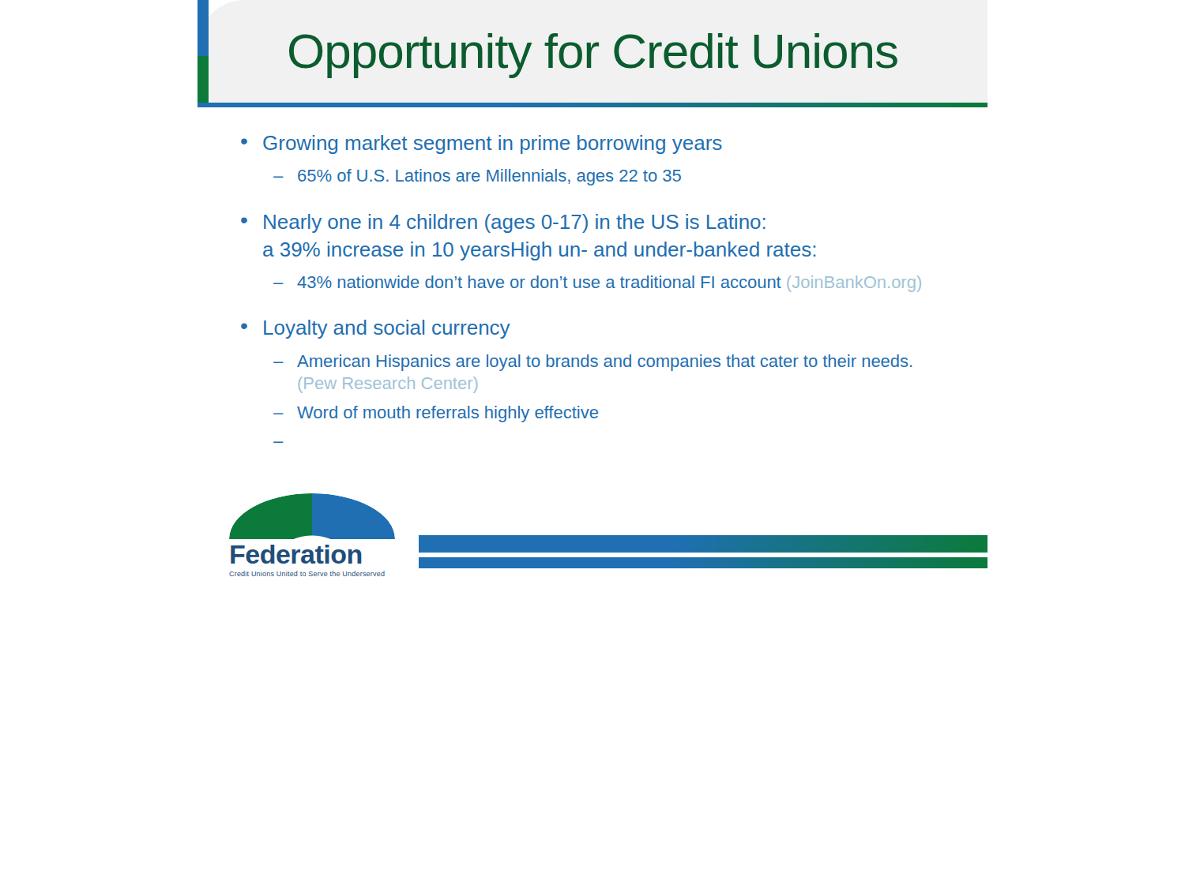Opportunity for Credit Unions
Growing market segment in prime borrowing years
65% of U.S. Latinos are Millennials, ages 22 to 35
Nearly one in 4 children (ages 0-17) in the US is Latino:
a 39% increase in 10 yearsHigh un- and under-banked rates:
43% nationwide don’t have or don’t use a traditional FI account (JoinBankOn.org)
Loyalty and social currency
American Hispanics are loyal to brands and companies that cater to their needs. (Pew Research Center)
Word of mouth referrals highly effective
Federation
Credit Unions United to Serve the Underserved